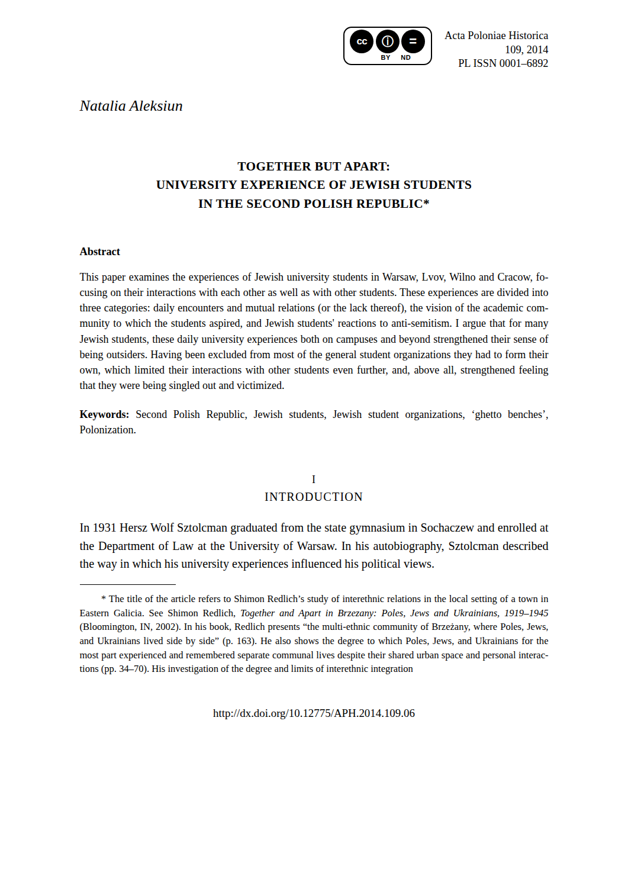cc ⓘ =
BY ND
Acta Poloniae Historica
109, 2014
PL ISSN 0001–6892
Natalia Aleksiun
Together but Apart:
University Experience of Jewish Students
in the Second Polish Republic*
Abstract
This paper examines the experiences of Jewish university students in Warsaw, Lvov, Wilno and Cracow, focusing on their interactions with each other as well as with other students. These experiences are divided into three categories: daily encounters and mutual relations (or the lack thereof), the vision of the academic community to which the students aspired, and Jewish students' reactions to anti-semitism. I argue that for many Jewish students, these daily university experiences both on campuses and beyond strengthened their sense of being outsiders. Having been excluded from most of the general student organizations they had to form their own, which limited their interactions with other students even further, and, above all, strengthened feeling that they were being singled out and victimized.
Keywords: Second Polish Republic, Jewish students, Jewish student organizations, ‘ghetto benches’, Polonization.
I
INTRODUCTION
In 1931 Hersz Wolf Sztolcman graduated from the state gymnasium in Sochaczew and enrolled at the Department of Law at the University of Warsaw. In his autobiography, Sztolcman described the way in which his university experiences influenced his political views.
* The title of the article refers to Shimon Redlich’s study of interethnic relations in the local setting of a town in Eastern Galicia. See Shimon Redlich, Together and Apart in Brzezany: Poles, Jews and Ukrainians, 1919–1945 (Bloomington, IN, 2002). In his book, Redlich presents “the multi-ethnic community of Brzeżany, where Poles, Jews, and Ukrainians lived side by side” (p. 163). He also shows the degree to which Poles, Jews, and Ukrainians for the most part experienced and remembered separate communal lives despite their shared urban space and personal interactions (pp. 34–70). His investigation of the degree and limits of interethnic integration
http://dx.doi.org/10.12775/APH.2014.109.06